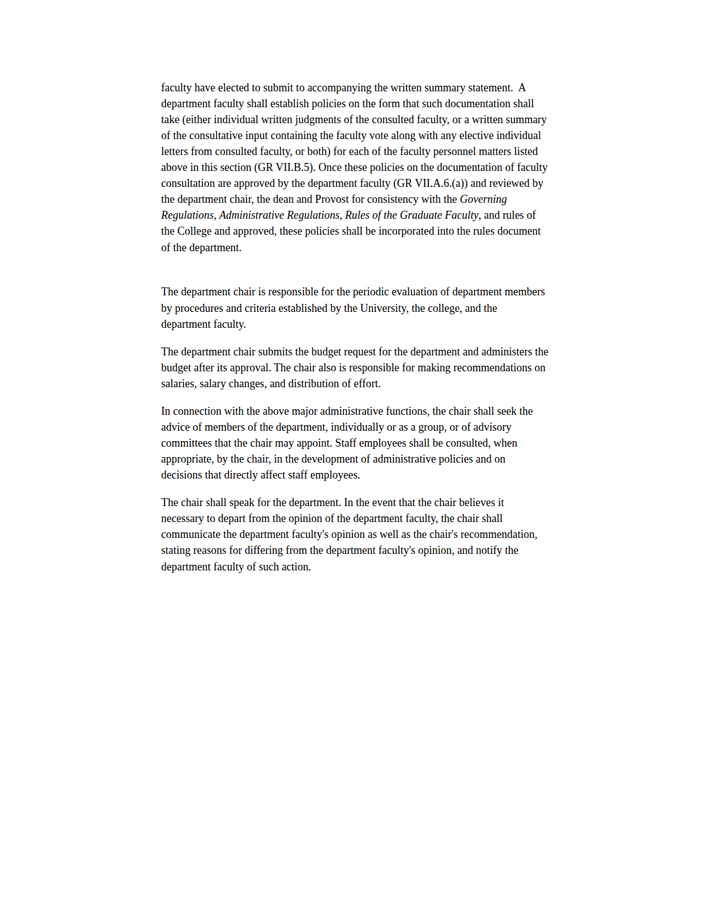faculty have elected to submit to accompanying the written summary statement. A department faculty shall establish policies on the form that such documentation shall take (either individual written judgments of the consulted faculty, or a written summary of the consultative input containing the faculty vote along with any elective individual letters from consulted faculty, or both) for each of the faculty personnel matters listed above in this section (GR VII.B.5). Once these policies on the documentation of faculty consultation are approved by the department faculty (GR VII.A.6.(a)) and reviewed by the department chair, the dean and Provost for consistency with the Governing Regulations, Administrative Regulations, Rules of the Graduate Faculty, and rules of the College and approved, these policies shall be incorporated into the rules document of the department.
The department chair is responsible for the periodic evaluation of department members by procedures and criteria established by the University, the college, and the department faculty.
The department chair submits the budget request for the department and administers the budget after its approval. The chair also is responsible for making recommendations on salaries, salary changes, and distribution of effort.
In connection with the above major administrative functions, the chair shall seek the advice of members of the department, individually or as a group, or of advisory committees that the chair may appoint. Staff employees shall be consulted, when appropriate, by the chair, in the development of administrative policies and on decisions that directly affect staff employees.
The chair shall speak for the department. In the event that the chair believes it necessary to depart from the opinion of the department faculty, the chair shall communicate the department faculty's opinion as well as the chair's recommendation, stating reasons for differing from the department faculty's opinion, and notify the department faculty of such action.